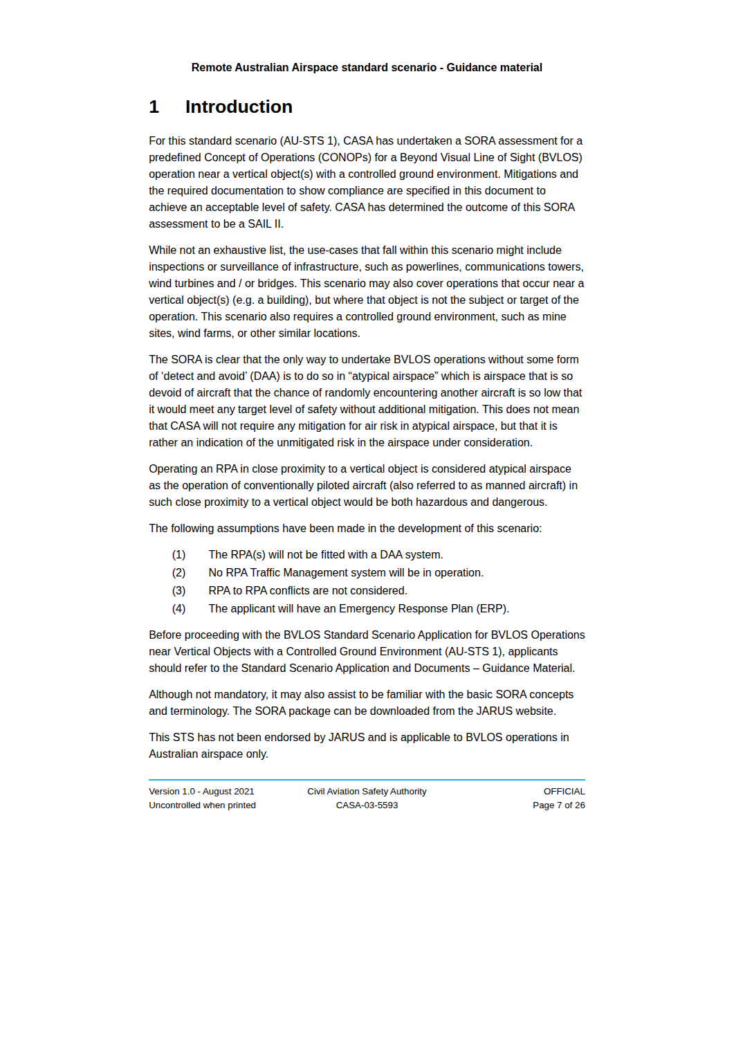Remote Australian Airspace standard scenario - Guidance material
1 Introduction
For this standard scenario (AU-STS 1), CASA has undertaken a SORA assessment for a predefined Concept of Operations (CONOPs) for a Beyond Visual Line of Sight (BVLOS) operation near a vertical object(s) with a controlled ground environment. Mitigations and the required documentation to show compliance are specified in this document to achieve an acceptable level of safety. CASA has determined the outcome of this SORA assessment to be a SAIL II.
While not an exhaustive list, the use-cases that fall within this scenario might include inspections or surveillance of infrastructure, such as powerlines, communications towers, wind turbines and / or bridges. This scenario may also cover operations that occur near a vertical object(s) (e.g. a building), but where that object is not the subject or target of the operation. This scenario also requires a controlled ground environment, such as mine sites, wind farms, or other similar locations.
The SORA is clear that the only way to undertake BVLOS operations without some form of ‘detect and avoid’ (DAA) is to do so in “atypical airspace” which is airspace that is so devoid of aircraft that the chance of randomly encountering another aircraft is so low that it would meet any target level of safety without additional mitigation. This does not mean that CASA will not require any mitigation for air risk in atypical airspace, but that it is rather an indication of the unmitigated risk in the airspace under consideration.
Operating an RPA in close proximity to a vertical object is considered atypical airspace as the operation of conventionally piloted aircraft (also referred to as manned aircraft) in such close proximity to a vertical object would be both hazardous and dangerous.
The following assumptions have been made in the development of this scenario:
(1) The RPA(s) will not be fitted with a DAA system.
(2) No RPA Traffic Management system will be in operation.
(3) RPA to RPA conflicts are not considered.
(4) The applicant will have an Emergency Response Plan (ERP).
Before proceeding with the BVLOS Standard Scenario Application for BVLOS Operations near Vertical Objects with a Controlled Ground Environment (AU-STS 1), applicants should refer to the Standard Scenario Application and Documents – Guidance Material.
Although not mandatory, it may also assist to be familiar with the basic SORA concepts and terminology. The SORA package can be downloaded from the JARUS website.
This STS has not been endorsed by JARUS and is applicable to BVLOS operations in Australian airspace only.
| Version 1.0 - August 2021 | Civil Aviation Safety Authority | OFFICIAL |
| Uncontrolled when printed | CASA-03-5593 | Page 7 of 26 |